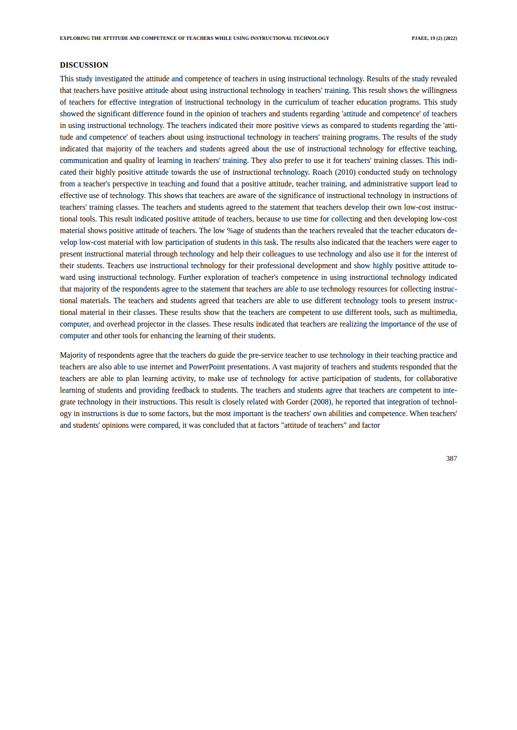Exploring the Attitude and Competence of Teachers While Using Instructional Technology PJAEE, 19 (2) (2022)
Discussion
This study investigated the attitude and competence of teachers in using instructional technology. Results of the study revealed that teachers have positive attitude about using instructional technology in teachers' training. This result shows the willingness of teachers for effective integration of instructional technology in the curriculum of teacher education programs. This study showed the significant difference found in the opinion of teachers and students regarding 'attitude and competence' of teachers in using instructional technology. The teachers indicated their more positive views as compared to students regarding the 'attitude and competence' of teachers about using instructional technology in teachers' training programs. The results of the study indicated that majority of the teachers and students agreed about the use of instructional technology for effective teaching, communication and quality of learning in teachers' training. They also prefer to use it for teachers' training classes. This indicated their highly positive attitude towards the use of instructional technology. Roach (2010) conducted study on technology from a teacher's perspective in teaching and found that a positive attitude, teacher training, and administrative support lead to effective use of technology. This shows that teachers are aware of the significance of instructional technology in instructions of teachers' training classes. The teachers and students agreed to the statement that teachers develop their own low-cost instructional tools. This result indicated positive attitude of teachers, because to use time for collecting and then developing low-cost material shows positive attitude of teachers. The low %age of students than the teachers revealed that the teacher educators develop low-cost material with low participation of students in this task. The results also indicated that the teachers were eager to present instructional material through technology and help their colleagues to use technology and also use it for the interest of their students. Teachers use instructional technology for their professional development and show highly positive attitude toward using instructional technology. Further exploration of teacher's competence in using instructional technology indicated that majority of the respondents agree to the statement that teachers are able to use technology resources for collecting instructional materials. The teachers and students agreed that teachers are able to use different technology tools to present instructional material in their classes. These results show that the teachers are competent to use different tools, such as multimedia, computer, and overhead projector in the classes. These results indicated that teachers are realizing the importance of the use of computer and other tools for enhancing the learning of their students.
Majority of respondents agree that the teachers do guide the pre-service teacher to use technology in their teaching practice and teachers are also able to use internet and PowerPoint presentations. A vast majority of teachers and students responded that the teachers are able to plan learning activity, to make use of technology for active participation of students, for collaborative learning of students and providing feedback to students. The teachers and students agree that teachers are competent to integrate technology in their instructions. This result is closely related with Gorder (2008), he reported that integration of technology in instructions is due to some factors, but the most important is the teachers' own abilities and competence. When teachers' and students' opinions were compared, it was concluded that at factors "attitude of teachers" and factor
387